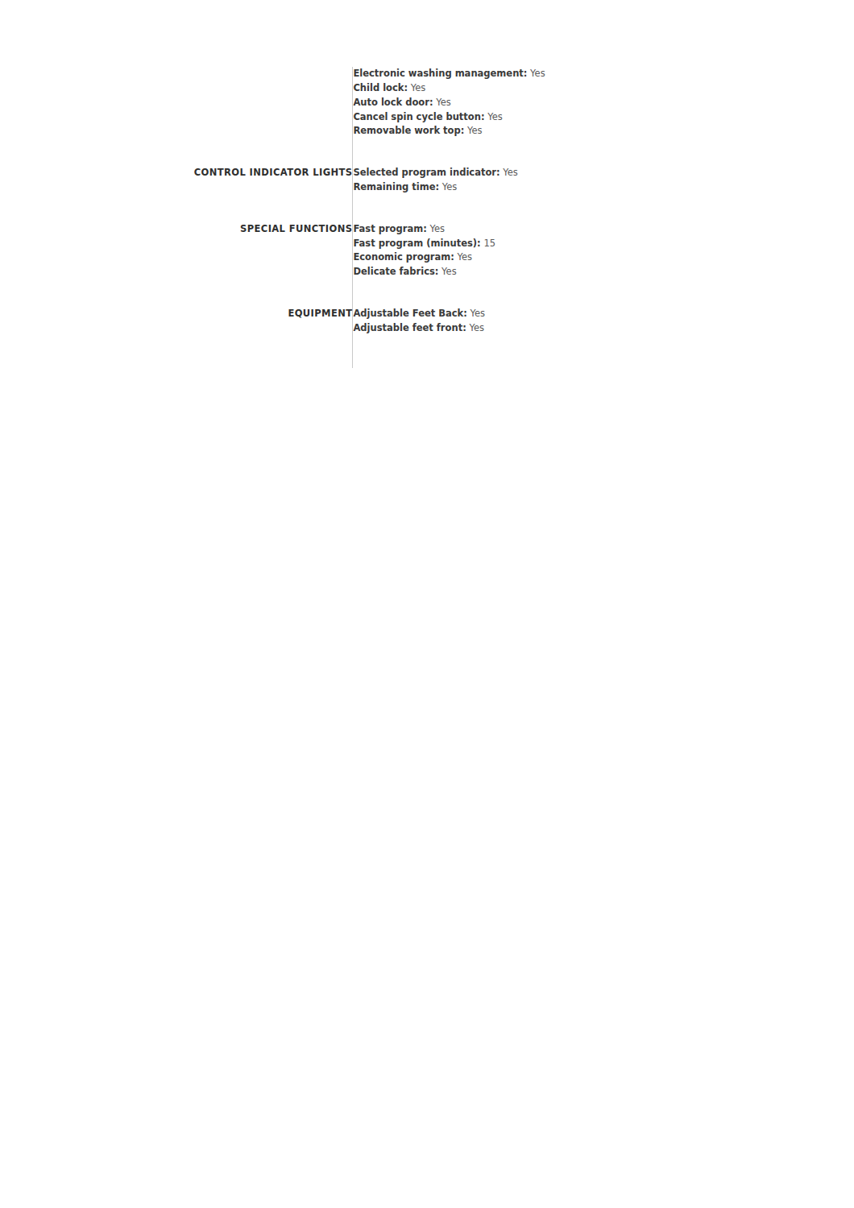| | Electronic washing management: Yes Child lock: Yes Auto lock door: Yes Cancel spin cycle button: Yes Removable work top: Yes |
| CONTROL INDICATOR LIGHTS | Selected program indicator: Yes Remaining time: Yes |
| SPECIAL FUNCTIONS | Fast program: Yes Fast program (minutes): 15 Economic program: Yes Delicate fabrics: Yes |
| EQUIPMENT | Adjustable Feet Back: Yes Adjustable feet front: Yes |